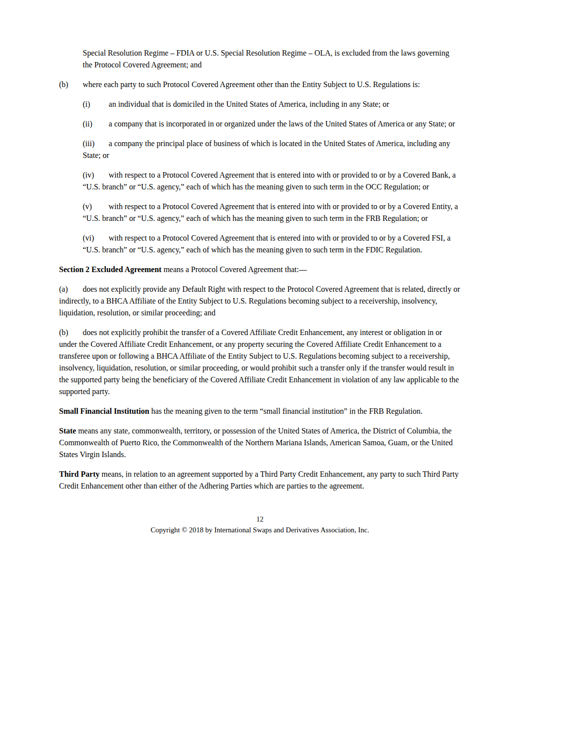Special Resolution Regime – FDIA or U.S. Special Resolution Regime – OLA, is excluded from the laws governing the Protocol Covered Agreement; and
(b) where each party to such Protocol Covered Agreement other than the Entity Subject to U.S. Regulations is:
(i) an individual that is domiciled in the United States of America, including in any State; or
(ii) a company that is incorporated in or organized under the laws of the United States of America or any State; or
(iii) a company the principal place of business of which is located in the United States of America, including any State; or
(iv) with respect to a Protocol Covered Agreement that is entered into with or provided to or by a Covered Bank, a “U.S. branch” or “U.S. agency,” each of which has the meaning given to such term in the OCC Regulation; or
(v) with respect to a Protocol Covered Agreement that is entered into with or provided to or by a Covered Entity, a “U.S. branch” or “U.S. agency,” each of which has the meaning given to such term in the FRB Regulation; or
(vi) with respect to a Protocol Covered Agreement that is entered into with or provided to or by a Covered FSI, a “U.S. branch” or “U.S. agency,” each of which has the meaning given to such term in the FDIC Regulation.
Section 2 Excluded Agreement means a Protocol Covered Agreement that:—
(a) does not explicitly provide any Default Right with respect to the Protocol Covered Agreement that is related, directly or indirectly, to a BHCA Affiliate of the Entity Subject to U.S. Regulations becoming subject to a receivership, insolvency, liquidation, resolution, or similar proceeding; and
(b) does not explicitly prohibit the transfer of a Covered Affiliate Credit Enhancement, any interest or obligation in or under the Covered Affiliate Credit Enhancement, or any property securing the Covered Affiliate Credit Enhancement to a transferee upon or following a BHCA Affiliate of the Entity Subject to U.S. Regulations becoming subject to a receivership, insolvency, liquidation, resolution, or similar proceeding, or would prohibit such a transfer only if the transfer would result in the supported party being the beneficiary of the Covered Affiliate Credit Enhancement in violation of any law applicable to the supported party.
Small Financial Institution has the meaning given to the term “small financial institution” in the FRB Regulation.
State means any state, commonwealth, territory, or possession of the United States of America, the District of Columbia, the Commonwealth of Puerto Rico, the Commonwealth of the Northern Mariana Islands, American Samoa, Guam, or the United States Virgin Islands.
Third Party means, in relation to an agreement supported by a Third Party Credit Enhancement, any party to such Third Party Credit Enhancement other than either of the Adhering Parties which are parties to the agreement.
12
Copyright © 2018 by International Swaps and Derivatives Association, Inc.